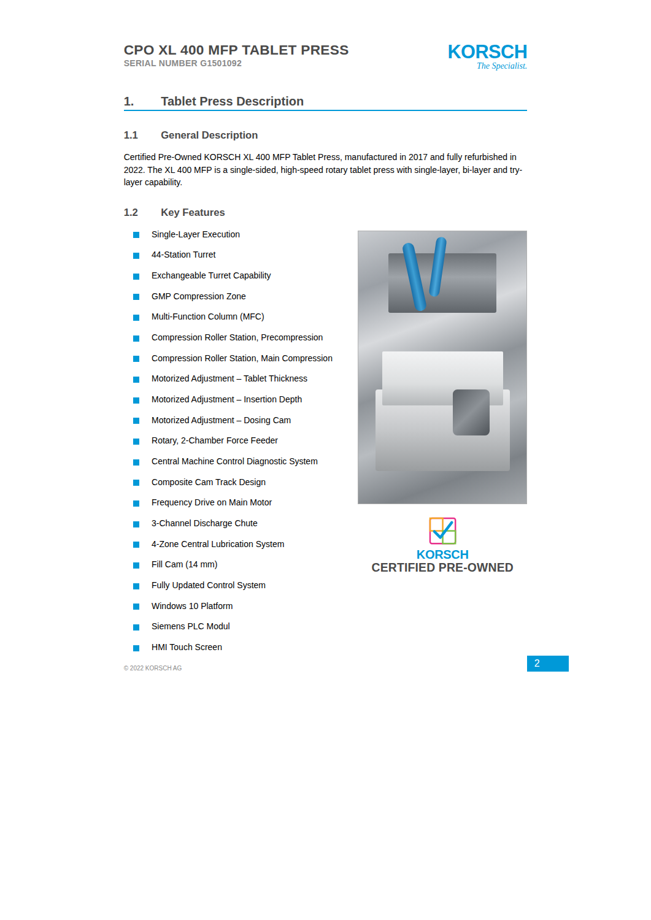CPO XL 400 MFP TABLET PRESS
SERIAL NUMBER G1501092
KORSCH
The Specialist.
1. Tablet Press Description
1.1 General Description
Certified Pre-Owned KORSCH XL 400 MFP Tablet Press, manufactured in 2017 and fully refurbished in 2022. The XL 400 MFP is a single-sided, high-speed rotary tablet press with single-layer, bi-layer and try-layer capability.
1.2 Key Features
Single-Layer Execution
44-Station Turret
Exchangeable Turret Capability
GMP Compression Zone
Multi-Function Column (MFC)
Compression Roller Station, Precompression
Compression Roller Station, Main Compression
Motorized Adjustment – Tablet Thickness
Motorized Adjustment – Insertion Depth
Motorized Adjustment – Dosing Cam
Rotary, 2-Chamber Force Feeder
Central Machine Control Diagnostic System
Composite Cam Track Design
Frequency Drive on Main Motor
3-Channel Discharge Chute
4-Zone Central Lubrication System
Fill Cam (14 mm)
Fully Updated Control System
Windows 10 Platform
Siemens PLC Modul
HMI Touch Screen
KORSCH
CERTIFIED PRE-OWNED
© 2022 KORSCH AG
5
2